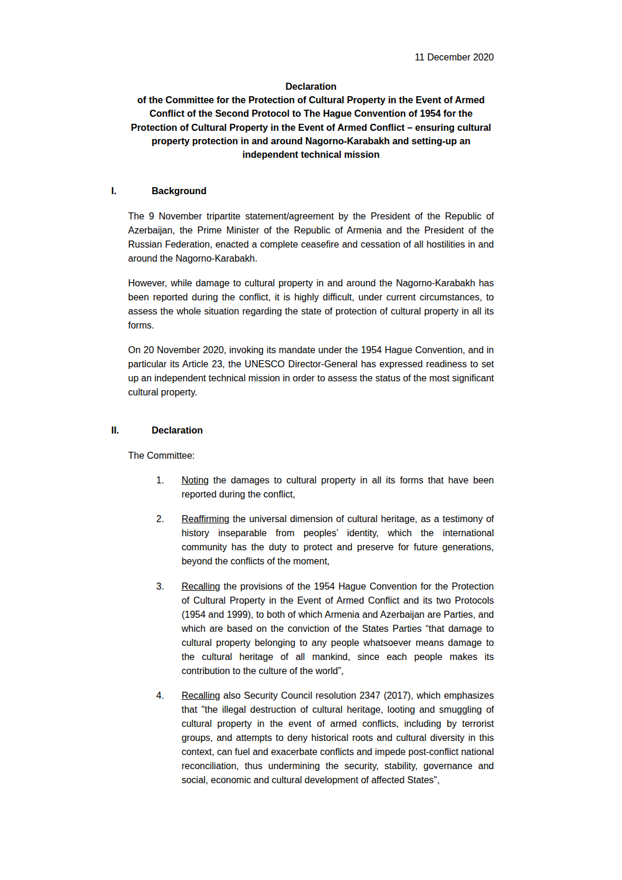11 December 2020
Declaration of the Committee for the Protection of Cultural Property in the Event of Armed Conflict of the Second Protocol to The Hague Convention of 1954 for the Protection of Cultural Property in the Event of Armed Conflict – ensuring cultural property protection in and around Nagorno-Karabakh and setting-up an independent technical mission
I. Background
The 9 November tripartite statement/agreement by the President of the Republic of Azerbaijan, the Prime Minister of the Republic of Armenia and the President of the Russian Federation, enacted a complete ceasefire and cessation of all hostilities in and around the Nagorno-Karabakh.
However, while damage to cultural property in and around the Nagorno-Karabakh has been reported during the conflict, it is highly difficult, under current circumstances, to assess the whole situation regarding the state of protection of cultural property in all its forms.
On 20 November 2020, invoking its mandate under the 1954 Hague Convention, and in particular its Article 23, the UNESCO Director-General has expressed readiness to set up an independent technical mission in order to assess the status of the most significant cultural property.
II. Declaration
The Committee:
Noting the damages to cultural property in all its forms that have been reported during the conflict,
Reaffirming the universal dimension of cultural heritage, as a testimony of history inseparable from peoples’ identity, which the international community has the duty to protect and preserve for future generations, beyond the conflicts of the moment,
Recalling the provisions of the 1954 Hague Convention for the Protection of Cultural Property in the Event of Armed Conflict and its two Protocols (1954 and 1999), to both of which Armenia and Azerbaijan are Parties, and which are based on the conviction of the States Parties “that damage to cultural property belonging to any people whatsoever means damage to the cultural heritage of all mankind, since each people makes its contribution to the culture of the world”,
Recalling also Security Council resolution 2347 (2017), which emphasizes that "the illegal destruction of cultural heritage, looting and smuggling of cultural property in the event of armed conflicts, including by terrorist groups, and attempts to deny historical roots and cultural diversity in this context, can fuel and exacerbate conflicts and impede post-conflict national reconciliation, thus undermining the security, stability, governance and social, economic and cultural development of affected States",